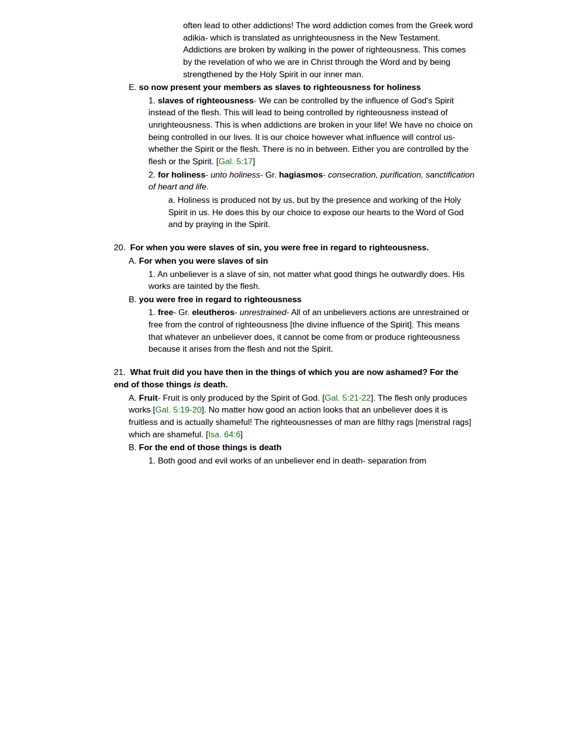often lead to other addictions! The word addiction comes from the Greek word adikia- which is translated as unrighteousness in the New Testament. Addictions are broken by walking in the power of righteousness. This comes by the revelation of who we are in Christ through the Word and by being strengthened by the Holy Spirit in our inner man.
E. so now present your members as slaves to righteousness for holiness
1. slaves of righteousness- We can be controlled by the influence of God's Spirit instead of the flesh. This will lead to being controlled by righteousness instead of unrighteousness. This is when addictions are broken in your life! We have no choice on being controlled in our lives. It is our choice however what influence will control us- whether the Spirit or the flesh. There is no in between. Either you are controlled by the flesh or the Spirit. [Gal. 5:17]
2. for holiness- unto holiness- Gr. hagiasmos- consecration, purification, sanctification of heart and life.
a. Holiness is produced not by us, but by the presence and working of the Holy Spirit in us. He does this by our choice to expose our hearts to the Word of God and by praying in the Spirit.
20. For when you were slaves of sin, you were free in regard to righteousness.
A. For when you were slaves of sin
1. An unbeliever is a slave of sin, not matter what good things he outwardly does. His works are tainted by the flesh.
B. you were free in regard to righteousness
1. free- Gr. eleutheros- unrestrained- All of an unbelievers actions are unrestrained or free from the control of righteousness [the divine influence of the Spirit]. This means that whatever an unbeliever does, it cannot be come from or produce righteousness because it arises from the flesh and not the Spirit.
21. What fruit did you have then in the things of which you are now ashamed? For the end of those things is death.
A. Fruit- Fruit is only produced by the Spirit of God. [Gal. 5:21-22]. The flesh only produces works [Gal. 5:19-20]. No matter how good an action looks that an unbeliever does it is fruitless and is actually shameful! The righteousnesses of man are filthy rags [menstral rags] which are shameful. [Isa. 64:6]
B. For the end of those things is death
1. Both good and evil works of an unbeliever end in death- separation from